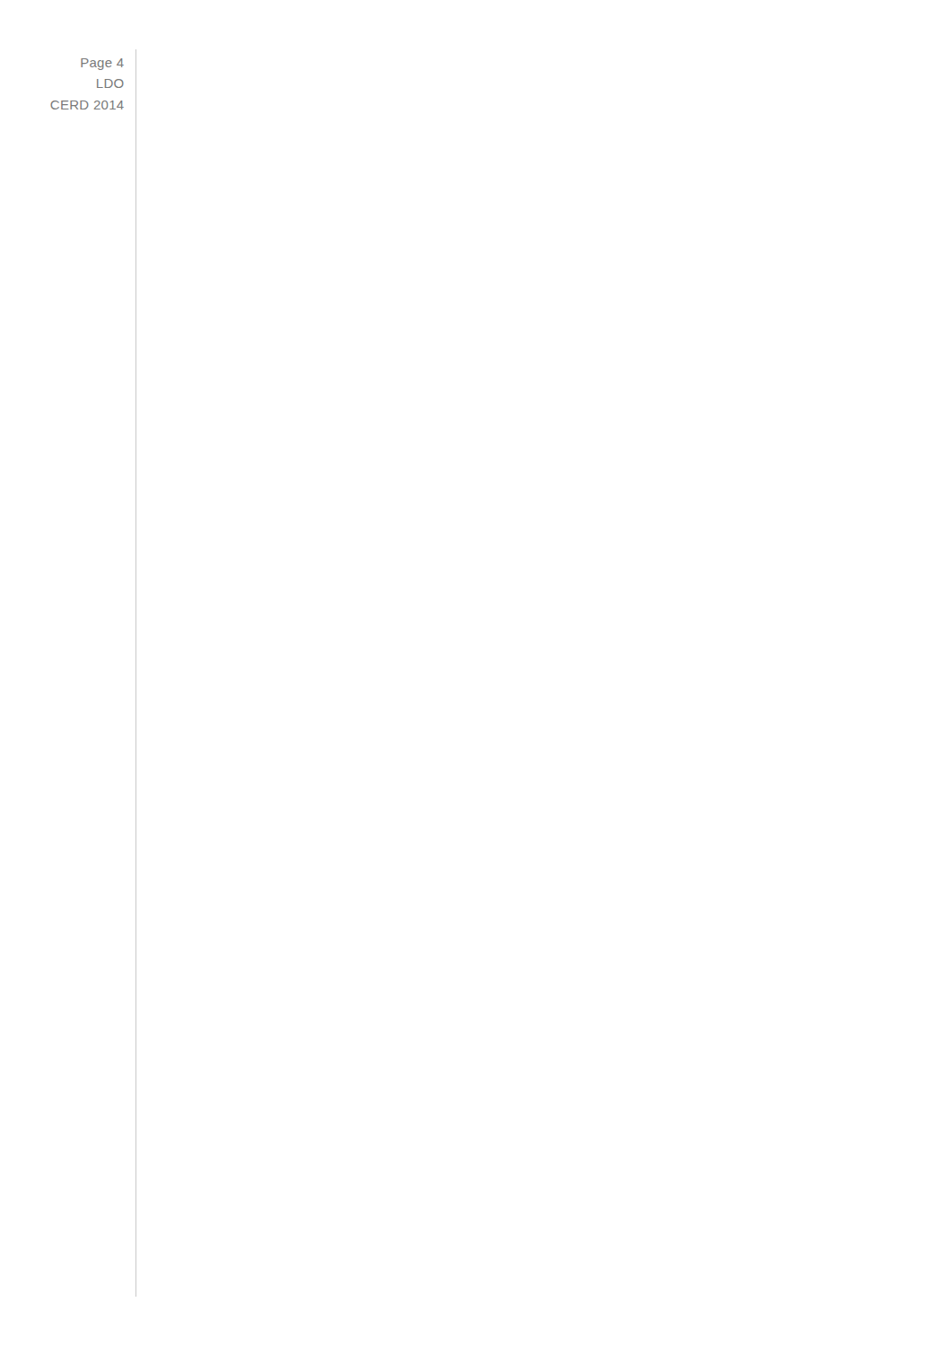Page 4 LDO CERD 2014